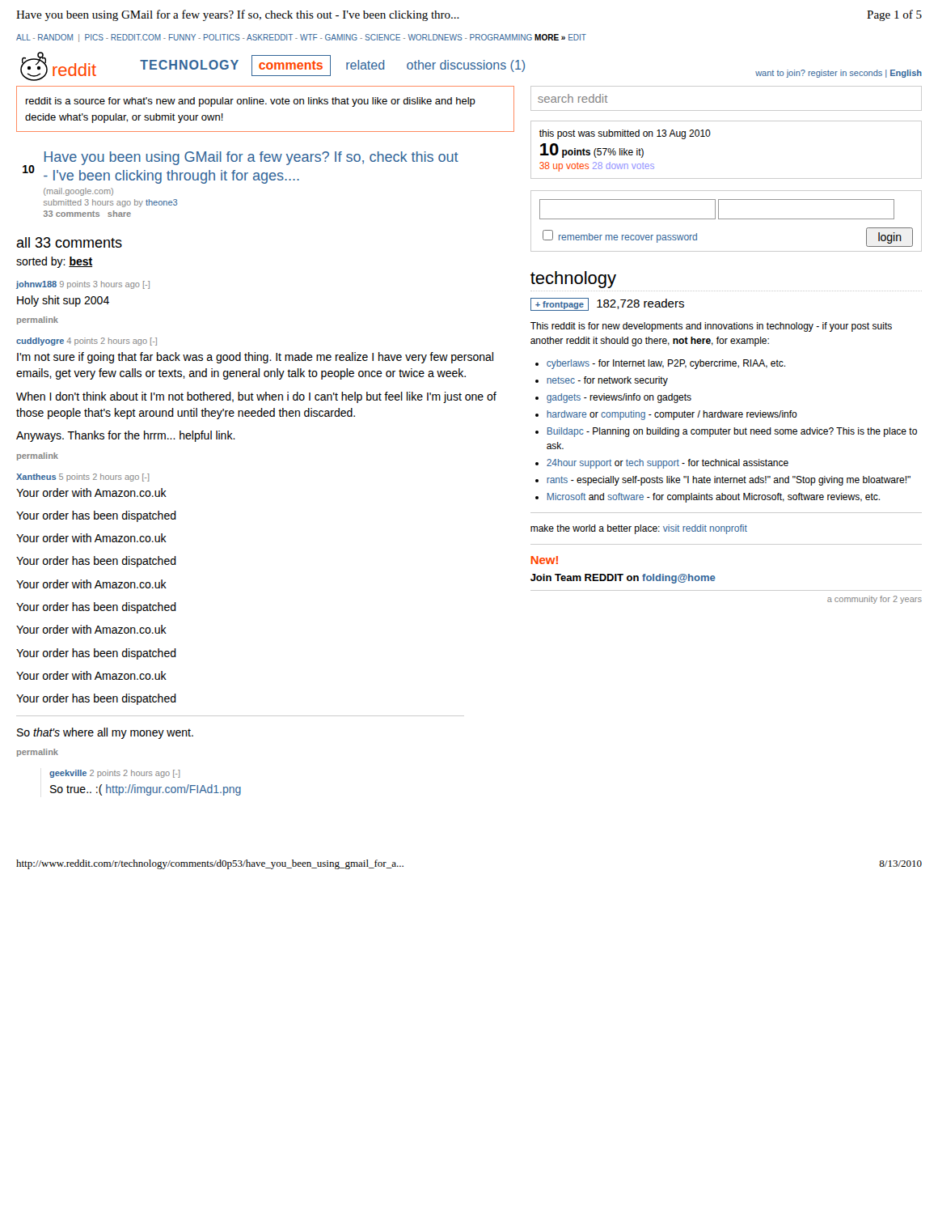Page 1 of 5 Have you been using GMail for a few years? If so, check this out - I've been clicking thro...
ALL - RANDOM | PICS - REDDIT.COM - FUNNY - POLITICS - ASKREDDIT - WTF - GAMING - SCIENCE - WORLDNEWS - PROGRAMMING MORE » EDIT
reddit TECHNOLOGY comments related other discussions (1) want to join? register in seconds | English
reddit is a source for what's new and popular online. vote on links that you like or dislike and help decide what's popular, or submit your own!
10
Have you been using GMail for a few years? If so, check this out - I've been clicking through it for ages....
(mail.google.com)
submitted 3 hours ago by theone3
33 comments share
all 33 comments
sorted by: best
johnw188 9 points 3 hours ago [-]
Holy shit sup 2004
permalink
cuddlyogre 4 points 2 hours ago [-]
I'm not sure if going that far back was a good thing. It made me realize I have very few personal emails, get very few calls or texts, and in general only talk to people once or twice a week.
When I don't think about it I'm not bothered, but when i do I can't help but feel like I'm just one of those people that's kept around until they're needed then discarded.
Anyways. Thanks for the hrrm... helpful link.
permalink
Xantheus 5 points 2 hours ago [-]
Your order with Amazon.co.uk
Your order has been dispatched
Your order with Amazon.co.uk
Your order has been dispatched
Your order with Amazon.co.uk
Your order has been dispatched
Your order with Amazon.co.uk
Your order has been dispatched
Your order with Amazon.co.uk
Your order has been dispatched
So that's where all my money went.
permalink
geekville 2 points 2 hours ago [-]
So true.. :( http://imgur.com/FIAd1.png
search reddit
this post was submitted on 13 Aug 2010
10 points (57% like it)
38 up votes 28 down votes
login remember me recover password
technology
+ frontpage 182,728 readers
This reddit is for new developments and innovations in technology - if your post suits another reddit it should go there, not here, for example:
cyberlaws - for Internet law, P2P, cybercrime, RIAA, etc.
netsec - for network security
gadgets - reviews/info on gadgets
hardware or computing - computer / hardware reviews/info
Buildapc - Planning on building a computer but need some advice? This is the place to ask.
24hour support or tech support - for technical assistance
rants - especially self-posts like "I hate internet ads!" and "Stop giving me bloatware!"
Microsoft and software - for complaints about Microsoft, software reviews, etc.
make the world a better place: visit reddit nonprofit
New!
Join Team REDDIT on folding@home
a community for 2 years
8/13/2010 http://www.reddit.com/r/technology/comments/d0p53/have_you_been_using_gmail_for_a...